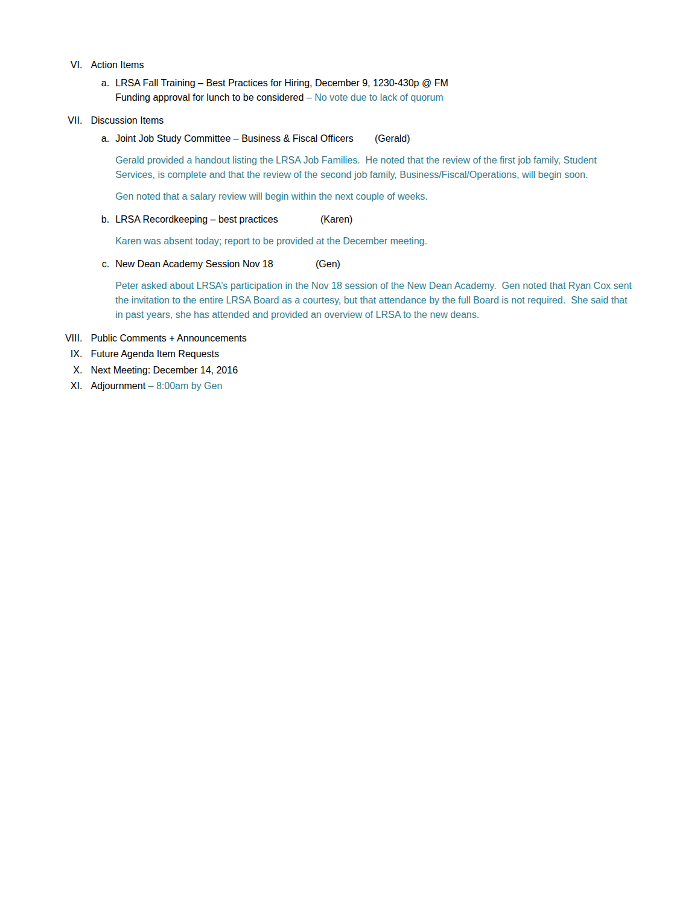Action Items
LRSA Fall Training – Best Practices for Hiring, December 9, 1230-430p @ FM Funding approval for lunch to be considered – No vote due to lack of quorum
Discussion Items
Joint Job Study Committee – Business & Fiscal Officers (Gerald)
Gerald provided a handout listing the LRSA Job Families. He noted that the review of the first job family, Student Services, is complete and that the review of the second job family, Business/Fiscal/Operations, will begin soon.
Gen noted that a salary review will begin within the next couple of weeks.
LRSA Recordkeeping – best practices (Karen)
Karen was absent today; report to be provided at the December meeting.
New Dean Academy Session Nov 18 (Gen)
Peter asked about LRSA’s participation in the Nov 18 session of the New Dean Academy. Gen noted that Ryan Cox sent the invitation to the entire LRSA Board as a courtesy, but that attendance by the full Board is not required. She said that in past years, she has attended and provided an overview of LRSA to the new deans.
Public Comments + Announcements
Future Agenda Item Requests
Next Meeting: December 14, 2016
Adjournment – 8:00am by Gen